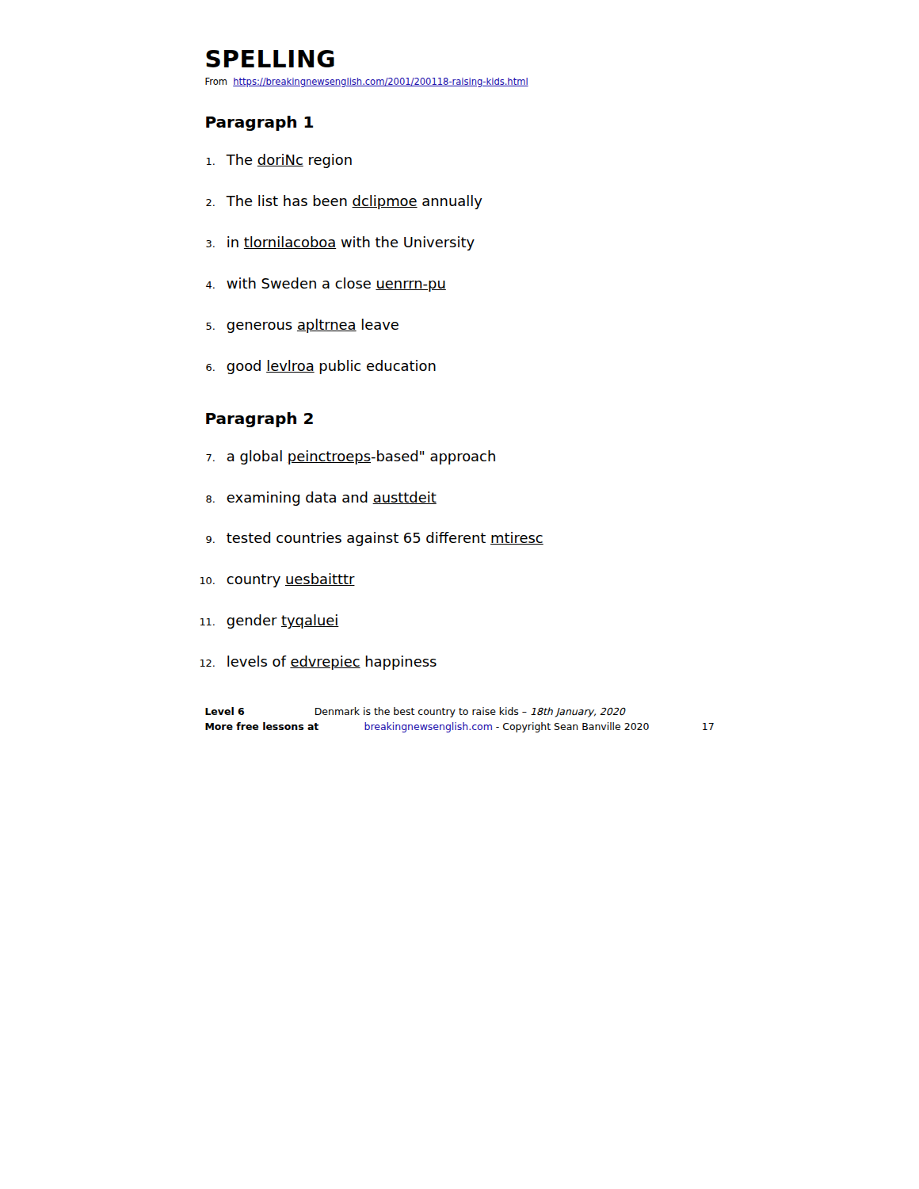SPELLING
From https://breakingnewsenglish.com/2001/200118-raising-kids.html
Paragraph 1
The doriNc region
The list has been dclipmoe annually
in tlornilacoboa with the University
with Sweden a close uenrrn-pu
generous apltrnea leave
good levlroa public education
Paragraph 2
a global peinctroeps-based" approach
examining data and austtdeit
tested countries against 65 different mtiresc
country uesbaitttr
gender tyqaluei
levels of edvrepiec happiness
Level 6 Denmark is the best country to raise kids – 18th January, 2020
More free lessons at breakingnewsenglish.com - Copyright Sean Banville 2020 17